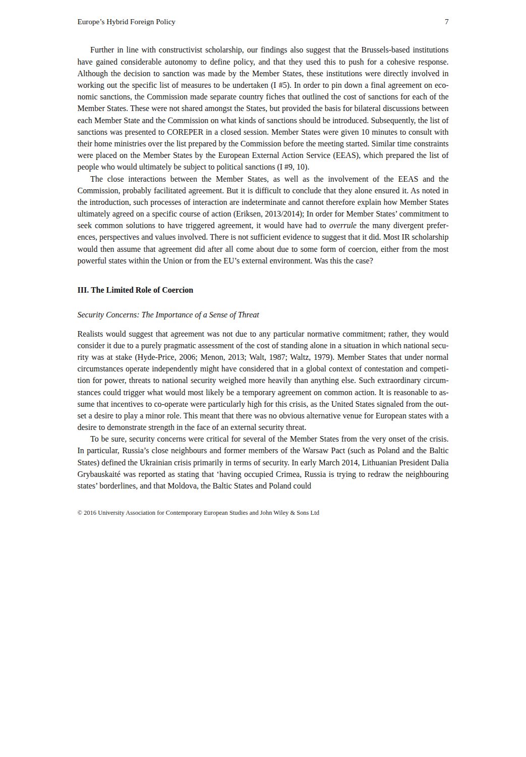Europe’s Hybrid Foreign Policy 7
Further in line with constructivist scholarship, our findings also suggest that the Brussels-based institutions have gained considerable autonomy to define policy, and that they used this to push for a cohesive response. Although the decision to sanction was made by the Member States, these institutions were directly involved in working out the specific list of measures to be undertaken (I #5). In order to pin down a final agreement on economic sanctions, the Commission made separate country fiches that outlined the cost of sanctions for each of the Member States. These were not shared amongst the States, but provided the basis for bilateral discussions between each Member State and the Commission on what kinds of sanctions should be introduced. Subsequently, the list of sanctions was presented to COREPER in a closed session. Member States were given 10 minutes to consult with their home ministries over the list prepared by the Commission before the meeting started. Similar time constraints were placed on the Member States by the European External Action Service (EEAS), which prepared the list of people who would ultimately be subject to political sanctions (I #9, 10).
The close interactions between the Member States, as well as the involvement of the EEAS and the Commission, probably facilitated agreement. But it is difficult to conclude that they alone ensured it. As noted in the introduction, such processes of interaction are indeterminate and cannot therefore explain how Member States ultimately agreed on a specific course of action (Eriksen, 2013/2014); In order for Member States’ commitment to seek common solutions to have triggered agreement, it would have had to overrule the many divergent preferences, perspectives and values involved. There is not sufficient evidence to suggest that it did. Most IR scholarship would then assume that agreement did after all come about due to some form of coercion, either from the most powerful states within the Union or from the EU’s external environment. Was this the case?
III. The Limited Role of Coercion
Security Concerns: The Importance of a Sense of Threat
Realists would suggest that agreement was not due to any particular normative commitment; rather, they would consider it due to a purely pragmatic assessment of the cost of standing alone in a situation in which national security was at stake (Hyde-Price, 2006; Menon, 2013; Walt, 1987; Waltz, 1979). Member States that under normal circumstances operate independently might have considered that in a global context of contestation and competition for power, threats to national security weighed more heavily than anything else. Such extraordinary circumstances could trigger what would most likely be a temporary agreement on common action. It is reasonable to assume that incentives to co-operate were particularly high for this crisis, as the United States signaled from the outset a desire to play a minor role. This meant that there was no obvious alternative venue for European states with a desire to demonstrate strength in the face of an external security threat.
To be sure, security concerns were critical for several of the Member States from the very onset of the crisis. In particular, Russia’s close neighbours and former members of the Warsaw Pact (such as Poland and the Baltic States) defined the Ukrainian crisis primarily in terms of security. In early March 2014, Lithuanian President Dalia Grybauskaité was reported as stating that ‘having occupied Crimea, Russia is trying to redraw the neighbouring states’ borderlines, and that Moldova, the Baltic States and Poland could
© 2016 University Association for Contemporary European Studies and John Wiley & Sons Ltd